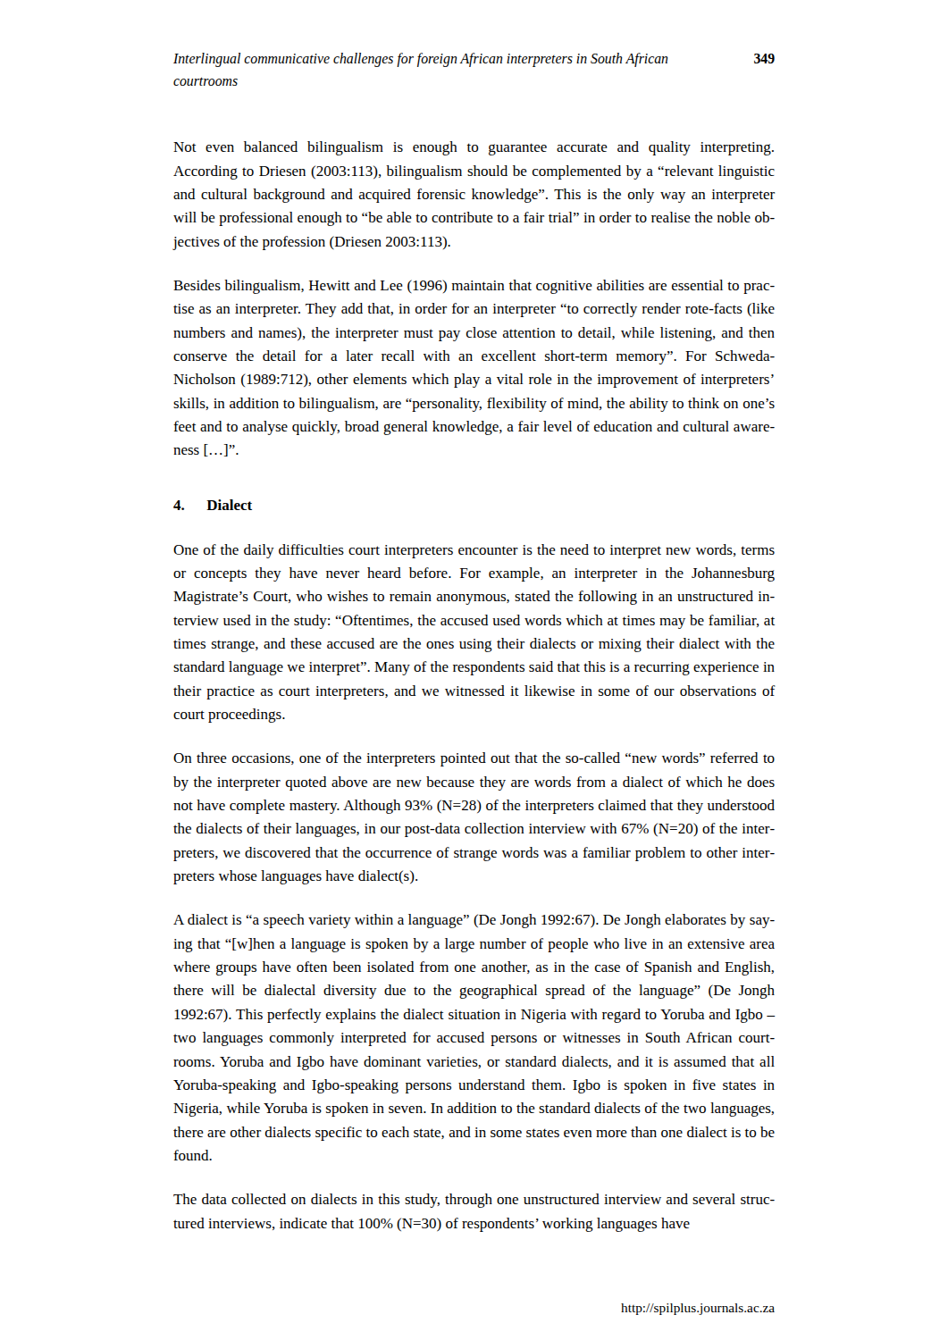Interlingual communicative challenges for foreign African interpreters in South African courtrooms 349
Not even balanced bilingualism is enough to guarantee accurate and quality interpreting. According to Driesen (2003:113), bilingualism should be complemented by a “relevant linguistic and cultural background and acquired forensic knowledge”. This is the only way an interpreter will be professional enough to “be able to contribute to a fair trial” in order to realise the noble objectives of the profession (Driesen 2003:113).
Besides bilingualism, Hewitt and Lee (1996) maintain that cognitive abilities are essential to practise as an interpreter. They add that, in order for an interpreter “to correctly render rote-facts (like numbers and names), the interpreter must pay close attention to detail, while listening, and then conserve the detail for a later recall with an excellent short-term memory”. For Schweda-Nicholson (1989:712), other elements which play a vital role in the improvement of interpreters’ skills, in addition to bilingualism, are “personality, flexibility of mind, the ability to think on one’s feet and to analyse quickly, broad general knowledge, a fair level of education and cultural awareness […]”.
4. Dialect
One of the daily difficulties court interpreters encounter is the need to interpret new words, terms or concepts they have never heard before. For example, an interpreter in the Johannesburg Magistrate’s Court, who wishes to remain anonymous, stated the following in an unstructured interview used in the study: “Oftentimes, the accused used words which at times may be familiar, at times strange, and these accused are the ones using their dialects or mixing their dialect with the standard language we interpret”. Many of the respondents said that this is a recurring experience in their practice as court interpreters, and we witnessed it likewise in some of our observations of court proceedings.
On three occasions, one of the interpreters pointed out that the so-called “new words” referred to by the interpreter quoted above are new because they are words from a dialect of which he does not have complete mastery. Although 93% (N=28) of the interpreters claimed that they understood the dialects of their languages, in our post-data collection interview with 67% (N=20) of the interpreters, we discovered that the occurrence of strange words was a familiar problem to other interpreters whose languages have dialect(s).
A dialect is “a speech variety within a language” (De Jongh 1992:67). De Jongh elaborates by saying that “[w]hen a language is spoken by a large number of people who live in an extensive area where groups have often been isolated from one another, as in the case of Spanish and English, there will be dialectal diversity due to the geographical spread of the language” (De Jongh 1992:67). This perfectly explains the dialect situation in Nigeria with regard to Yoruba and Igbo – two languages commonly interpreted for accused persons or witnesses in South African courtrooms. Yoruba and Igbo have dominant varieties, or standard dialects, and it is assumed that all Yoruba-speaking and Igbo-speaking persons understand them. Igbo is spoken in five states in Nigeria, while Yoruba is spoken in seven. In addition to the standard dialects of the two languages, there are other dialects specific to each state, and in some states even more than one dialect is to be found.
The data collected on dialects in this study, through one unstructured interview and several structured interviews, indicate that 100% (N=30) of respondents’ working languages have
http://spilplus.journals.ac.za